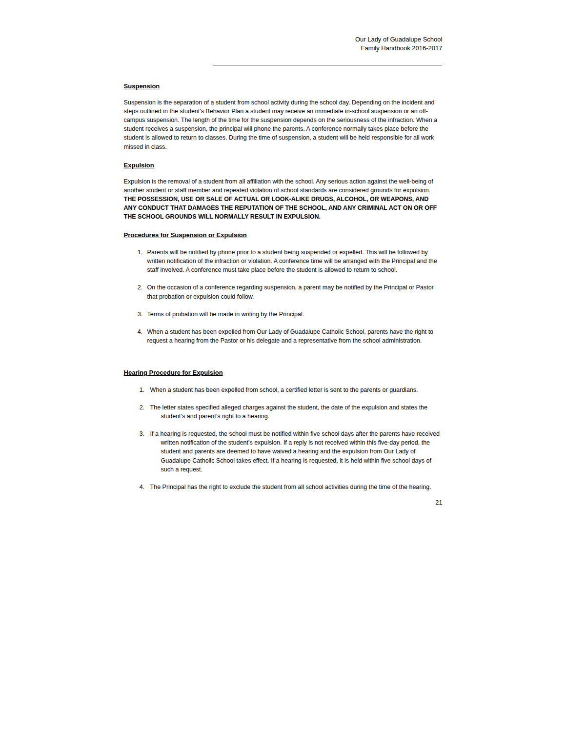Our Lady of Guadalupe School
Family Handbook 2016-2017
Suspension
Suspension is the separation of a student from school activity during the school day. Depending on the incident and steps outlined in the student's Behavior Plan a student may receive an immediate in-school suspension or an off-campus suspension. The length of the time for the suspension depends on the seriousness of the infraction. When a student receives a suspension, the principal will phone the parents. A conference normally takes place before the student is allowed to return to classes. During the time of suspension, a student will be held responsible for all work missed in class.
Expulsion
Expulsion is the removal of a student from all affiliation with the school. Any serious action against the well-being of another student or staff member and repeated violation of school standards are considered grounds for expulsion. THE POSSESSION, USE OR SALE OF ACTUAL OR LOOK-ALIKE DRUGS, ALCOHOL, OR WEAPONS, AND ANY CONDUCT THAT DAMAGES THE REPUTATION OF THE SCHOOL, AND ANY CRIMINAL ACT ON OR OFF THE SCHOOL GROUNDS WILL NORMALLY RESULT IN EXPULSION.
Procedures for Suspension or Expulsion
Parents will be notified by phone prior to a student being suspended or expelled. This will be followed by written notification of the infraction or violation. A conference time will be arranged with the Principal and the staff involved. A conference must take place before the student is allowed to return to school.
On the occasion of a conference regarding suspension, a parent may be notified by the Principal or Pastor that probation or expulsion could follow.
Terms of probation will be made in writing by the Principal.
When a student has been expelled from Our Lady of Guadalupe Catholic School, parents have the right to request a hearing from the Pastor or his delegate and a representative from the school administration.
Hearing Procedure for Expulsion
When a student has been expelled from school, a certified letter is sent to the parents or guardians.
The letter states specified alleged charges against the student, the date of the expulsion and states the student’s and parent’s right to a hearing.
If a hearing is requested, the school must be notified within five school days after the parents have received written notification of the student’s expulsion. If a reply is not received within this five-day period, the student and parents are deemed to have waived a hearing and the expulsion from Our Lady of Guadalupe Catholic School takes effect. If a hearing is requested, it is held within five school days of such a request.
The Principal has the right to exclude the student from all school activities during the time of the hearing.
21